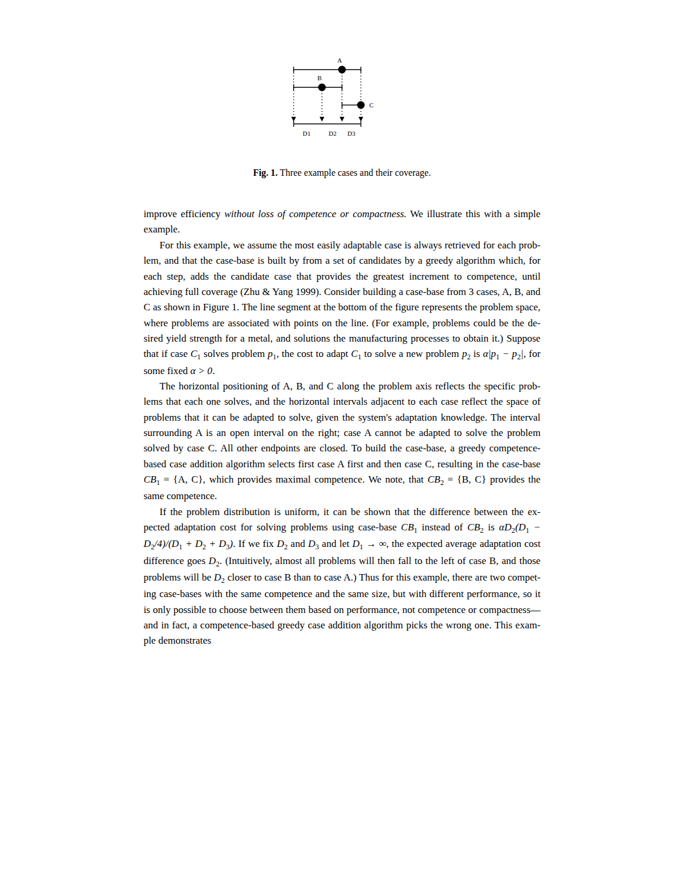A B C D1 D2 D3
Fig. 1. Three example cases and their coverage.
improve efficiency without loss of competence or compactness. We illustrate this with a simple example.
For this example, we assume the most easily adaptable case is always retrieved for each problem, and that the case-base is built by from a set of candidates by a greedy algorithm which, for each step, adds the candidate case that provides the greatest increment to competence, until achieving full coverage (Zhu & Yang 1999). Consider building a case-base from 3 cases, A, B, and C as shown in Figure 1. The line segment at the bottom of the figure represents the problem space, where problems are associated with points on the line. (For example, problems could be the desired yield strength for a metal, and solutions the manufacturing processes to obtain it.) Suppose that if case C1 solves problem p1, the cost to adapt C1 to solve a new problem p2 is α|p1 − p2|, for some fixed α > 0.
The horizontal positioning of A, B, and C along the problem axis reflects the specific problems that each one solves, and the horizontal intervals adjacent to each case reflect the space of problems that it can be adapted to solve, given the system's adaptation knowledge. The interval surrounding A is an open interval on the right; case A cannot be adapted to solve the problem solved by case C. All other endpoints are closed. To build the case-base, a greedy competence-based case addition algorithm selects first case A first and then case C, resulting in the case-base CB1 = {A, C}, which provides maximal competence. We note, that CB2 = {B, C} provides the same competence.
If the problem distribution is uniform, it can be shown that the difference between the expected adaptation cost for solving problems using case-base CB1 instead of CB2 is αD2(D1 − D2/4)/(D1 + D2 + D3). If we fix D2 and D3 and let D1 → ∞, the expected average adaptation cost difference goes D2. (Intuitively, almost all problems will then fall to the left of case B, and those problems will be D2 closer to case B than to case A.) Thus for this example, there are two competing case-bases with the same competence and the same size, but with different performance, so it is only possible to choose between them based on performance, not competence or compactness—and in fact, a competence-based greedy case addition algorithm picks the wrong one. This example demonstrates